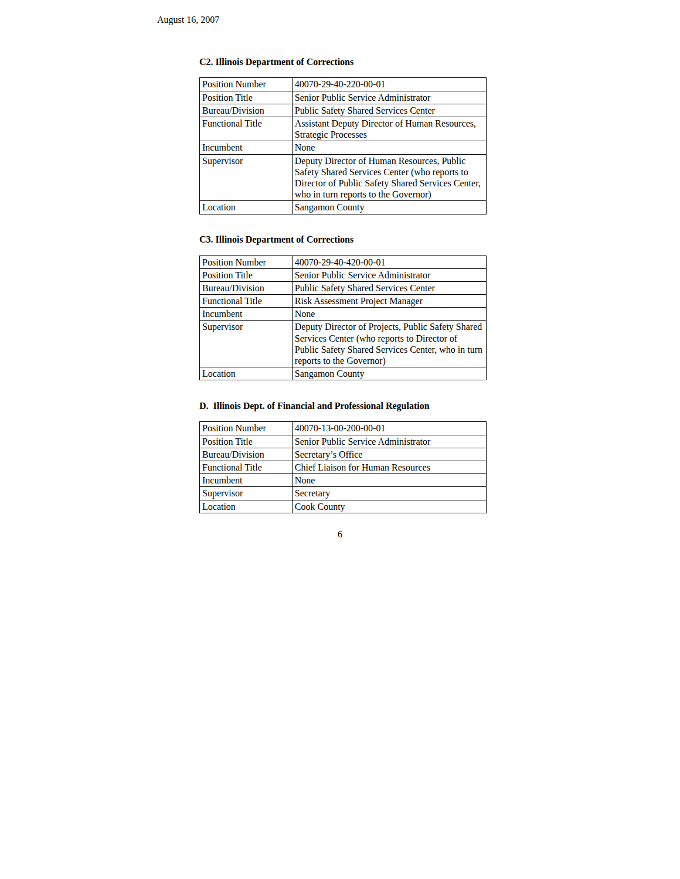August 16, 2007
C2. Illinois Department of Corrections
| Position Number | 40070-29-40-220-00-01 |
| Position Title | Senior Public Service Administrator |
| Bureau/Division | Public Safety Shared Services Center |
| Functional Title | Assistant Deputy Director of Human Resources, Strategic Processes |
| Incumbent | None |
| Supervisor | Deputy Director of Human Resources, Public Safety Shared Services Center (who reports to Director of Public Safety Shared Services Center, who in turn reports to the Governor) |
| Location | Sangamon County |
C3. Illinois Department of Corrections
| Position Number | 40070-29-40-420-00-01 |
| Position Title | Senior Public Service Administrator |
| Bureau/Division | Public Safety Shared Services Center |
| Functional Title | Risk Assessment Project Manager |
| Incumbent | None |
| Supervisor | Deputy Director of Projects, Public Safety Shared Services Center (who reports to Director of Public Safety Shared Services Center, who in turn reports to the Governor) |
| Location | Sangamon County |
D. Illinois Dept. of Financial and Professional Regulation
| Position Number | 40070-13-00-200-00-01 |
| Position Title | Senior Public Service Administrator |
| Bureau/Division | Secretary’s Office |
| Functional Title | Chief Liaison for Human Resources |
| Incumbent | None |
| Supervisor | Secretary |
| Location | Cook County |
6